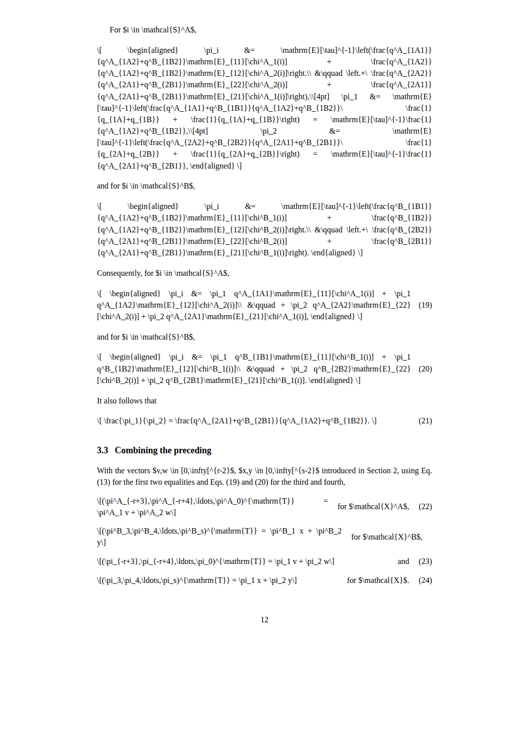For $i \in \mathcal{S}^A$,
\[ \begin{aligned} \pi_i &= \mathrm{E}[\tau]^{-1}\left(\frac{q^A_{1A1}}{q^A_{1A2}+q^B_{1B2}}\mathrm{E}_{11}[\chi^A_1(i)] + \frac{q^A_{1A2}}{q^A_{1A2}+q^B_{1B2}}\mathrm{E}_{12}[\chi^A_2(i)]\right.\\ &\qquad \left.+\ \frac{q^A_{2A2}}{q^A_{2A1}+q^B_{2B1}}\mathrm{E}_{22}[\chi^A_2(i)] + \frac{q^A_{2A1}}{q^A_{2A1}+q^B_{2B1}}\mathrm{E}_{21}[\chi^A_1(i)]\right),\\[4pt] \pi_1 &= \mathrm{E}[\tau]^{-1}\left(\frac{q^A_{1A1}+q^B_{1B1}}{q^A_{1A2}+q^B_{1B2}}\ \frac{1}{q_{1A}+q_{1B}} + \frac{1}{q_{1A}+q_{1B}}\right) = \mathrm{E}[\tau]^{-1}\frac{1}{q^A_{1A2}+q^B_{1B2}},\\[4pt] \pi_2 &= \mathrm{E}[\tau]^{-1}\left(\frac{q^A_{2A2}+q^B_{2B2}}{q^A_{2A1}+q^B_{2B1}}\ \frac{1}{q_{2A}+q_{2B}} + \frac{1}{q_{2A}+q_{2B}}\right) = \mathrm{E}[\tau]^{-1}\frac{1}{q^A_{2A1}+q^B_{2B1}}, \end{aligned} \]
and for $i \in \mathcal{S}^B$,
\[ \begin{aligned} \pi_i &= \mathrm{E}[\tau]^{-1}\left(\frac{q^B_{1B1}}{q^A_{1A2}+q^B_{1B2}}\mathrm{E}_{11}[\chi^B_1(i)] + \frac{q^B_{1B2}}{q^A_{1A2}+q^B_{1B2}}\mathrm{E}_{12}[\chi^B_2(i)]\right.\\ &\qquad \left.+\ \frac{q^B_{2B2}}{q^A_{2A1}+q^B_{2B1}}\mathrm{E}_{22}[\chi^B_2(i)] + \frac{q^B_{2B1}}{q^A_{2A1}+q^B_{2B1}}\mathrm{E}_{21}[\chi^B_1(i)]\right). \end{aligned} \]
Consequently, for $i \in \mathcal{S}^A$,
\[ \begin{aligned} \pi_i &= \pi_1 q^A_{1A1}\mathrm{E}_{11}[\chi^A_1(i)] + \pi_1 q^A_{1A2}\mathrm{E}_{12}[\chi^A_2(i)]\\ &\qquad + \pi_2 q^A_{2A2}\mathrm{E}_{22}[\chi^A_2(i)] + \pi_2 q^A_{2A1}\mathrm{E}_{21}[\chi^A_1(i)], \end{aligned} \]
(19)
and for $i \in \mathcal{S}^B$,
\[ \begin{aligned} \pi_i &= \pi_1 q^B_{1B1}\mathrm{E}_{11}[\chi^B_1(i)] + \pi_1 q^B_{1B2}\mathrm{E}_{12}[\chi^B_1(i)]\\ &\qquad + \pi_2 q^B_{2B2}\mathrm{E}_{22}[\chi^B_2(i)] + \pi_2 q^B_{2B1}\mathrm{E}_{21}[\chi^B_1(i)]. \end{aligned} \]
(20)
It also follows that
\[ \frac{\pi_1}{\pi_2} = \frac{q^A_{2A1}+q^B_{2B1}}{q^A_{1A2}+q^B_{1B2}}. \]
(21)
3.3 Combining the preceding
With the vectors $v,w \in [0,\infty[^{r-2}$, $x,y \in [0,\infty[^{s-2}$ introduced in Section 2, using Eq. (13) for the first two equalities and Eqs. (19) and (20) for the third and fourth,
\[(\pi^A_{-r+3},\pi^A_{-r+4},\ldots,\pi^A_0)^{\mathrm{T}} = \pi^A_1 v + \pi^A_2 w\]
for $\mathcal{X}^A$,
(22)
\[(\pi^B_3,\pi^B_4,\ldots,\pi^B_s)^{\mathrm{T}} = \pi^B_1 x + \pi^B_2 y\]
for $\mathcal{X}^B$,
\[(\pi_{-r+3},\pi_{-r+4},\ldots,\pi_0)^{\mathrm{T}} = \pi_1 v + \pi_2 w\]
and
(23)
\[(\pi_3,\pi_4,\ldots,\pi_s)^{\mathrm{T}} = \pi_1 x + \pi_2 y\]
for $\mathcal{X}$.
(24)
12